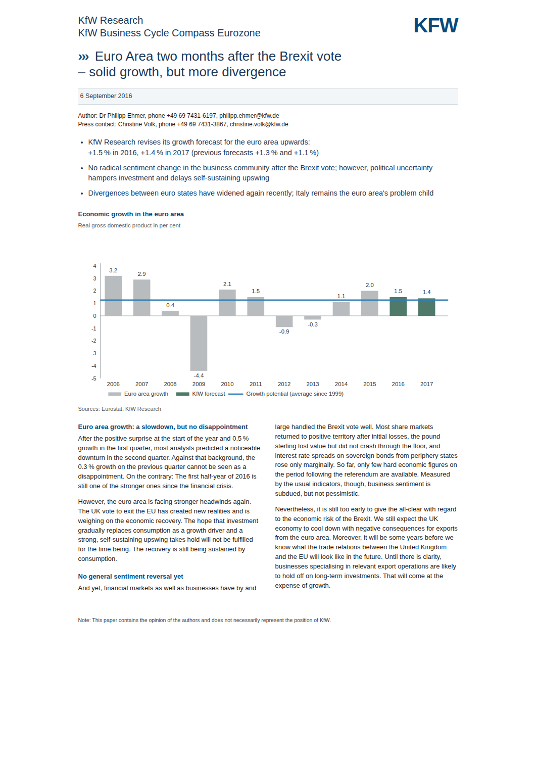KfW Research KfW Business Cycle Compass Eurozone
KFW
››› Euro Area two months after the Brexit vote
– solid growth, but more divergence
6 September 2016
Author: Dr Philipp Ehmer, phone +49 69 7431-6197, philipp.ehmer@kfw.de
Press contact: Christine Volk, phone +49 69 7431-3867, christine.volk@kfw.de
KfW Research revises its growth forecast for the euro area upwards:
+1.5 % in 2016, +1.4 % in 2017 (previous forecasts +1.3 % and +1.1 %)
No radical sentiment change in the business community after the Brexit vote; however, political uncertainty hampers investment and delays self-sustaining upswing
Divergences between euro states have widened again recently; Italy remains the euro area's problem child
Economic growth in the euro area
Real gross domestic product in per cent
4 3 2 1 0 -1 -2 -3 -4 -5 3.2 2.9 0.4 -4.4 2.1 1.5 -0.9 -0.3 1.1 2.0 1.5 1.4 2006 2007 2008 2009 2010 2011 2012 2013 2014 2015 2016 2017 Euro area growth KfW forecast Growth potential (average since 1999)
Sources: Eurostat, KfW Research
Euro area growth: a slowdown, but no disappointment
After the positive surprise at the start of the year and 0.5 % growth in the first quarter, most analysts predicted a noticeable downturn in the second quarter. Against that background, the 0.3 % growth on the previous quarter cannot be seen as a disappointment. On the contrary: The first half-year of 2016 is still one of the stronger ones since the financial crisis.
However, the euro area is facing stronger headwinds again. The UK vote to exit the EU has created new realities and is weighing on the economic recovery. The hope that investment gradually replaces consumption as a growth driver and a strong, self-sustaining upswing takes hold will not be fulfilled for the time being. The recovery is still being sustained by consumption.
No general sentiment reversal yet
And yet, financial markets as well as businesses have by and
large handled the Brexit vote well. Most share markets returned to positive territory after initial losses, the pound sterling lost value but did not crash through the floor, and interest rate spreads on sovereign bonds from periphery states rose only marginally. So far, only few hard economic figures on the period following the referendum are available. Measured by the usual indicators, though, business sentiment is subdued, but not pessimistic.
Nevertheless, it is still too early to give the all-clear with regard to the economic risk of the Brexit. We still expect the UK economy to cool down with negative consequences for exports from the euro area. Moreover, it will be some years before we know what the trade relations between the United Kingdom and the EU will look like in the future. Until there is clarity, businesses specialising in relevant export operations are likely to hold off on long-term investments. That will come at the expense of growth.
Note: This paper contains the opinion of the authors and does not necessarily represent the position of KfW.